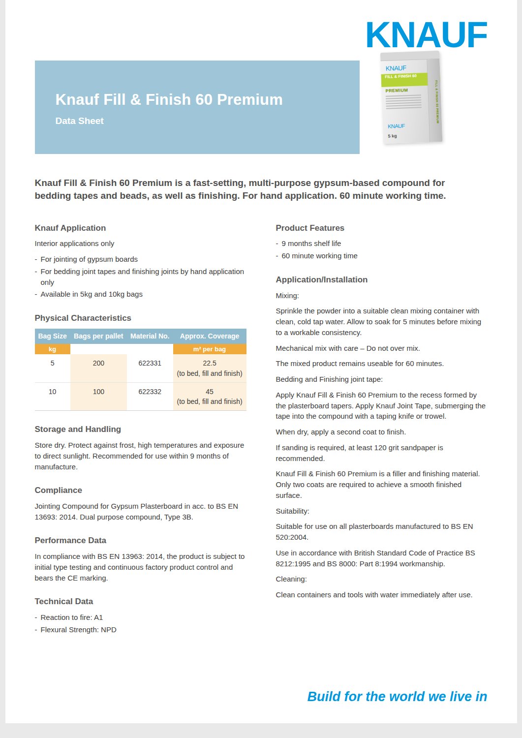KNAUF
Knauf Fill & Finish 60 Premium
Data Sheet
KNAUF
FILL & FINISH 60
PREMIUM
FILL & FINISH 60 PREMIUM
KNAUF
5 kg
Knauf Fill & Finish 60 Premium is a fast-setting, multi-purpose gypsum-based compound for bedding tapes and beads, as well as finishing. For hand application. 60 minute working time.
Knauf Application
Interior applications only
For jointing of gypsum boards
For bedding joint tapes and finishing joints by hand application only
Available in 5kg and 10kg bags
Physical Characteristics
| Bag Size | Bags per pallet | Material No. | Approx. Coverage |
| --- | --- | --- | --- |
| kg | | | m² per bag |
| 5 | 200 | 622331 | 22.5 (to bed, fill and finish) |
| 10 | 100 | 622332 | 45 (to bed, fill and finish) |
Storage and Handling
Store dry. Protect against frost, high temperatures and exposure to direct sunlight. Recommended for use within 9 months of manufacture.
Compliance
Jointing Compound for Gypsum Plasterboard in acc. to BS EN 13693: 2014. Dual purpose compound, Type 3B.
Performance Data
In compliance with BS EN 13963: 2014, the product is subject to initial type testing and continuous factory product control and bears the CE marking.
Technical Data
Reaction to fire: A1
Flexural Strength: NPD
Product Features
9 months shelf life
60 minute working time
Application/Installation
Mixing:
Sprinkle the powder into a suitable clean mixing container with clean, cold tap water. Allow to soak for 5 minutes before mixing to a workable consistency.
Mechanical mix with care – Do not over mix.
The mixed product remains useable for 60 minutes.
Bedding and Finishing joint tape:
Apply Knauf Fill & Finish 60 Premium to the recess formed by the plasterboard tapers. Apply Knauf Joint Tape, submerging the tape into the compound with a taping knife or trowel.
When dry, apply a second coat to finish.
If sanding is required, at least 120 grit sandpaper is recommended.
Knauf Fill & Finish 60 Premium is a filler and finishing material. Only two coats are required to achieve a smooth finished surface.
Suitability:
Suitable for use on all plasterboards manufactured to BS EN 520:2004.
Use in accordance with British Standard Code of Practice BS 8212:1995 and BS 8000: Part 8:1994 workmanship.
Cleaning:
Clean containers and tools with water immediately after use.
Build for the world we live in